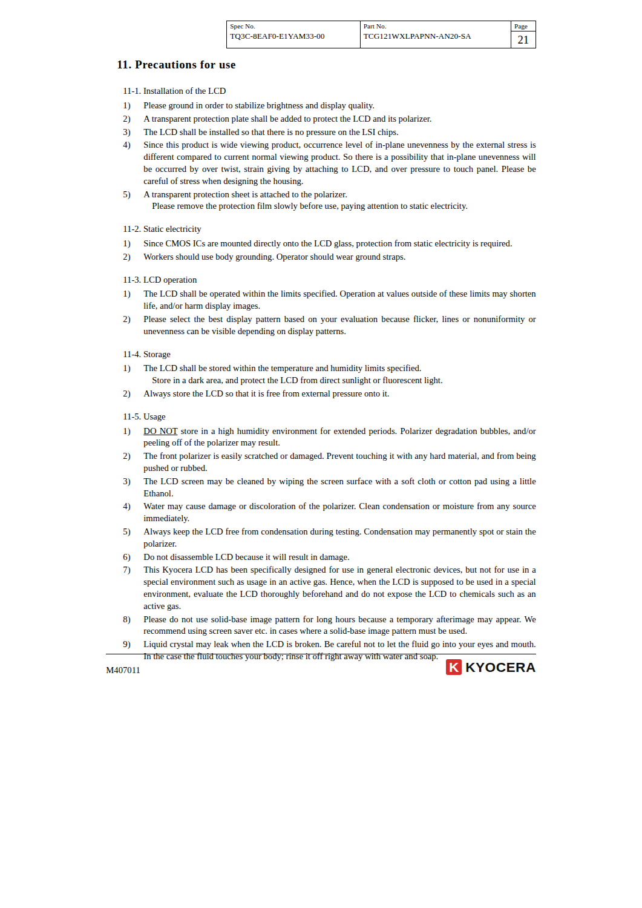| Spec No. | Part No. | Page |
| TQ3C-8EAF0-E1YAM33-00 | TCG121WXLPAPNN-AN20-SA | 21 |
11. Precautions for use
11-1. Installation of the LCD
1) Please ground in order to stabilize brightness and display quality.
2) A transparent protection plate shall be added to protect the LCD and its polarizer.
3) The LCD shall be installed so that there is no pressure on the LSI chips.
4) Since this product is wide viewing product, occurrence level of in-plane unevenness by the external stress is different compared to current normal viewing product. So there is a possibility that in-plane unevenness will be occurred by over twist, strain giving by attaching to LCD, and over pressure to touch panel. Please be careful of stress when designing the housing.
5) A transparent protection sheet is attached to the polarizer.Please remove the protection film slowly before use, paying attention to static electricity.
11-2. Static electricity
1) Since CMOS ICs are mounted directly onto the LCD glass, protection from static electricity is required.
2) Workers should use body grounding. Operator should wear ground straps.
11-3. LCD operation
1) The LCD shall be operated within the limits specified. Operation at values outside of these limits may shorten life, and/or harm display images.
2) Please select the best display pattern based on your evaluation because flicker, lines or nonuniformity or unevenness can be visible depending on display patterns.
11-4. Storage
1) The LCD shall be stored within the temperature and humidity limits specified.Store in a dark area, and protect the LCD from direct sunlight or fluorescent light.
2) Always store the LCD so that it is free from external pressure onto it.
11-5. Usage
1) DO NOT store in a high humidity environment for extended periods. Polarizer degradation bubbles, and/or peeling off of the polarizer may result.
2) The front polarizer is easily scratched or damaged. Prevent touching it with any hard material, and from being pushed or rubbed.
3) The LCD screen may be cleaned by wiping the screen surface with a soft cloth or cotton pad using a little Ethanol.
4) Water may cause damage or discoloration of the polarizer. Clean condensation or moisture from any source immediately.
5) Always keep the LCD free from condensation during testing. Condensation may permanently spot or stain the polarizer.
6) Do not disassemble LCD because it will result in damage.
7) This Kyocera LCD has been specifically designed for use in general electronic devices, but not for use in a special environment such as usage in an active gas. Hence, when the LCD is supposed to be used in a special environment, evaluate the LCD thoroughly beforehand and do not expose the LCD to chemicals such as an active gas.
8) Please do not use solid-base image pattern for long hours because a temporary afterimage may appear. We recommend using screen saver etc. in cases where a solid-base image pattern must be used.
9) Liquid crystal may leak when the LCD is broken. Be careful not to let the fluid go into your eyes and mouth. In the case the fluid touches your body; rinse it off right away with water and soap.
M407011
KKYOCERA